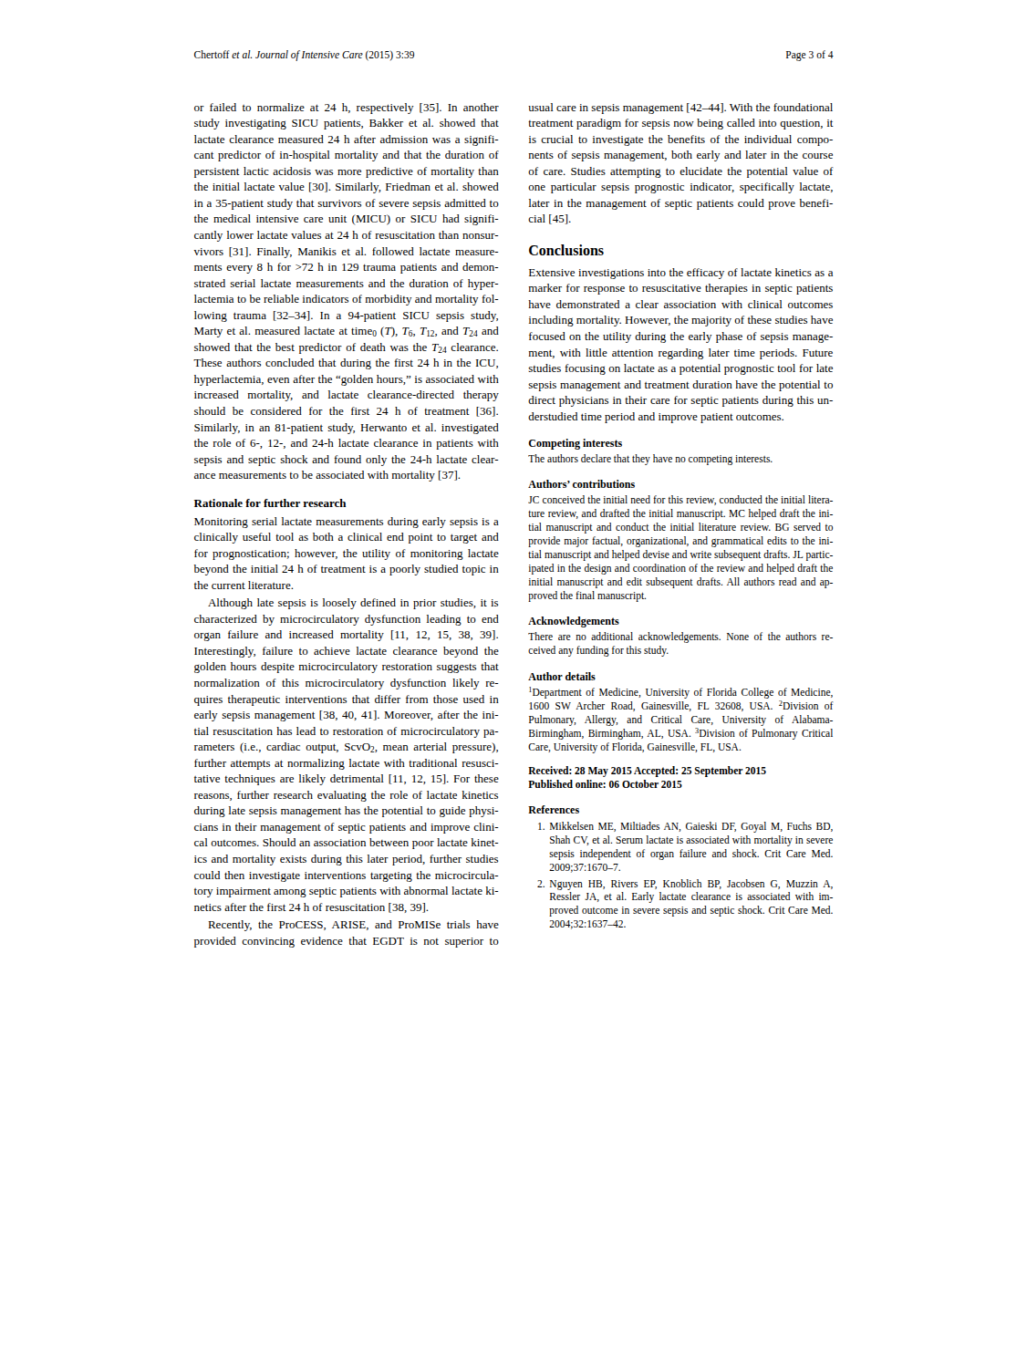Chertoff et al. Journal of Intensive Care (2015) 3:39 Page 3 of 4
or failed to normalize at 24 h, respectively [35]. In another study investigating SICU patients, Bakker et al. showed that lactate clearance measured 24 h after admission was a significant predictor of in-hospital mortality and that the duration of persistent lactic acidosis was more predictive of mortality than the initial lactate value [30]. Similarly, Friedman et al. showed in a 35-patient study that survivors of severe sepsis admitted to the medical intensive care unit (MICU) or SICU had significantly lower lactate values at 24 h of resuscitation than nonsurvivors [31]. Finally, Manikis et al. followed lactate measurements every 8 h for >72 h in 129 trauma patients and demonstrated serial lactate measurements and the duration of hyperlactemia to be reliable indicators of morbidity and mortality following trauma [32–34]. In a 94-patient SICU sepsis study, Marty et al. measured lactate at time0 (T), T6, T12, and T24 and showed that the best predictor of death was the T24 clearance. These authors concluded that during the first 24 h in the ICU, hyperlactemia, even after the “golden hours,” is associated with increased mortality, and lactate clearance-directed therapy should be considered for the first 24 h of treatment [36]. Similarly, in an 81-patient study, Herwanto et al. investigated the role of 6-, 12-, and 24-h lactate clearance in patients with sepsis and septic shock and found only the 24-h lactate clearance measurements to be associated with mortality [37].
Rationale for further research
Monitoring serial lactate measurements during early sepsis is a clinically useful tool as both a clinical end point to target and for prognostication; however, the utility of monitoring lactate beyond the initial 24 h of treatment is a poorly studied topic in the current literature.
Although late sepsis is loosely defined in prior studies, it is characterized by microcirculatory dysfunction leading to end organ failure and increased mortality [11, 12, 15, 38, 39]. Interestingly, failure to achieve lactate clearance beyond the golden hours despite microcirculatory restoration suggests that normalization of this microcirculatory dysfunction likely requires therapeutic interventions that differ from those used in early sepsis management [38, 40, 41]. Moreover, after the initial resuscitation has lead to restoration of microcirculatory parameters (i.e., cardiac output, ScvO2, mean arterial pressure), further attempts at normalizing lactate with traditional resuscitative techniques are likely detrimental [11, 12, 15]. For these reasons, further research evaluating the role of lactate kinetics during late sepsis management has the potential to guide physicians in their management of septic patients and improve clinical outcomes. Should an association between poor lactate kinetics and mortality exists during this later period, further studies could then investigate interventions targeting the microcirculatory impairment among septic patients with abnormal lactate kinetics after the first 24 h of resuscitation [38, 39].
Recently, the ProCESS, ARISE, and ProMISe trials have provided convincing evidence that EGDT is not superior to usual care in sepsis management [42–44]. With the foundational treatment paradigm for sepsis now being called into question, it is crucial to investigate the benefits of the individual components of sepsis management, both early and later in the course of care. Studies attempting to elucidate the potential value of one particular sepsis prognostic indicator, specifically lactate, later in the management of septic patients could prove beneficial [45].
Conclusions
Extensive investigations into the efficacy of lactate kinetics as a marker for response to resuscitative therapies in septic patients have demonstrated a clear association with clinical outcomes including mortality. However, the majority of these studies have focused on the utility during the early phase of sepsis management, with little attention regarding later time periods. Future studies focusing on lactate as a potential prognostic tool for late sepsis management and treatment duration have the potential to direct physicians in their care for septic patients during this understudied time period and improve patient outcomes.
Competing interests
The authors declare that they have no competing interests.
Authors’ contributions
JC conceived the initial need for this review, conducted the initial literature review, and drafted the initial manuscript. MC helped draft the initial manuscript and conduct the initial literature review. BG served to provide major factual, organizational, and grammatical edits to the initial manuscript and helped devise and write subsequent drafts. JL participated in the design and coordination of the review and helped draft the initial manuscript and edit subsequent drafts. All authors read and approved the final manuscript.
Acknowledgements
There are no additional acknowledgements. None of the authors received any funding for this study.
Author details
1Department of Medicine, University of Florida College of Medicine, 1600 SW Archer Road, Gainesville, FL 32608, USA. 2Division of Pulmonary, Allergy, and Critical Care, University of Alabama-Birmingham, Birmingham, AL, USA. 3Division of Pulmonary Critical Care, University of Florida, Gainesville, FL, USA.
Received: 28 May 2015 Accepted: 25 September 2015
Published online: 06 October 2015
References
Mikkelsen ME, Miltiades AN, Gaieski DF, Goyal M, Fuchs BD, Shah CV, et al. Serum lactate is associated with mortality in severe sepsis independent of organ failure and shock. Crit Care Med. 2009;37:1670–7.
Nguyen HB, Rivers EP, Knoblich BP, Jacobsen G, Muzzin A, Ressler JA, et al. Early lactate clearance is associated with improved outcome in severe sepsis and septic shock. Crit Care Med. 2004;32:1637–42.